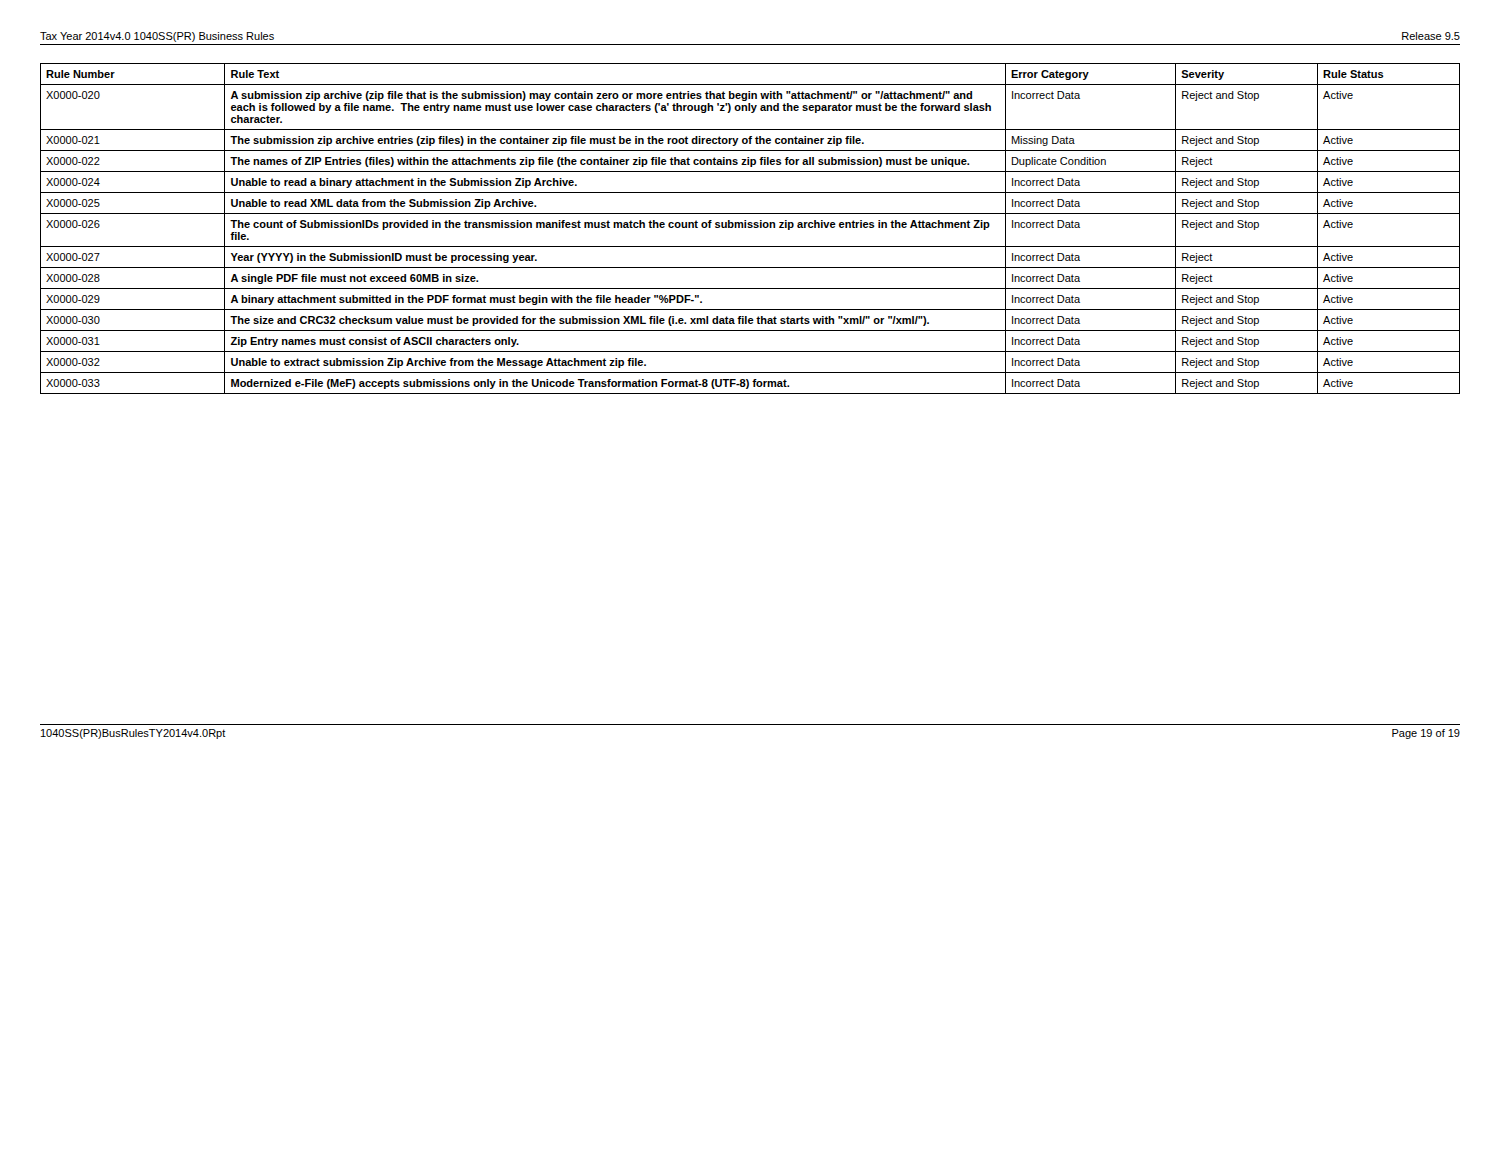Tax Year 2014v4.0 1040SS(PR) Business Rules Release 9.5
| Rule Number | Rule Text | Error Category | Severity | Rule Status |
| --- | --- | --- | --- | --- |
| X0000-020 | A submission zip archive (zip file that is the submission) may contain zero or more entries that begin with "attachment/" or "/attachment/" and each is followed by a file name. The entry name must use lower case characters ('a' through 'z') only and the separator must be the forward slash character. | Incorrect Data | Reject and Stop | Active |
| X0000-021 | The submission zip archive entries (zip files) in the container zip file must be in the root directory of the container zip file. | Missing Data | Reject and Stop | Active |
| X0000-022 | The names of ZIP Entries (files) within the attachments zip file (the container zip file that contains zip files for all submission) must be unique. | Duplicate Condition | Reject | Active |
| X0000-024 | Unable to read a binary attachment in the Submission Zip Archive. | Incorrect Data | Reject and Stop | Active |
| X0000-025 | Unable to read XML data from the Submission Zip Archive. | Incorrect Data | Reject and Stop | Active |
| X0000-026 | The count of SubmissionIDs provided in the transmission manifest must match the count of submission zip archive entries in the Attachment Zip file. | Incorrect Data | Reject and Stop | Active |
| X0000-027 | Year (YYYY) in the SubmissionID must be processing year. | Incorrect Data | Reject | Active |
| X0000-028 | A single PDF file must not exceed 60MB in size. | Incorrect Data | Reject | Active |
| X0000-029 | A binary attachment submitted in the PDF format must begin with the file header "%PDF-". | Incorrect Data | Reject and Stop | Active |
| X0000-030 | The size and CRC32 checksum value must be provided for the submission XML file (i.e. xml data file that starts with "xml/" or "/xml/"). | Incorrect Data | Reject and Stop | Active |
| X0000-031 | Zip Entry names must consist of ASCII characters only. | Incorrect Data | Reject and Stop | Active |
| X0000-032 | Unable to extract submission Zip Archive from the Message Attachment zip file. | Incorrect Data | Reject and Stop | Active |
| X0000-033 | Modernized e-File (MeF) accepts submissions only in the Unicode Transformation Format-8 (UTF-8) format. | Incorrect Data | Reject and Stop | Active |
1040SS(PR)BusRulesTY2014v4.0Rpt Page 19 of 19